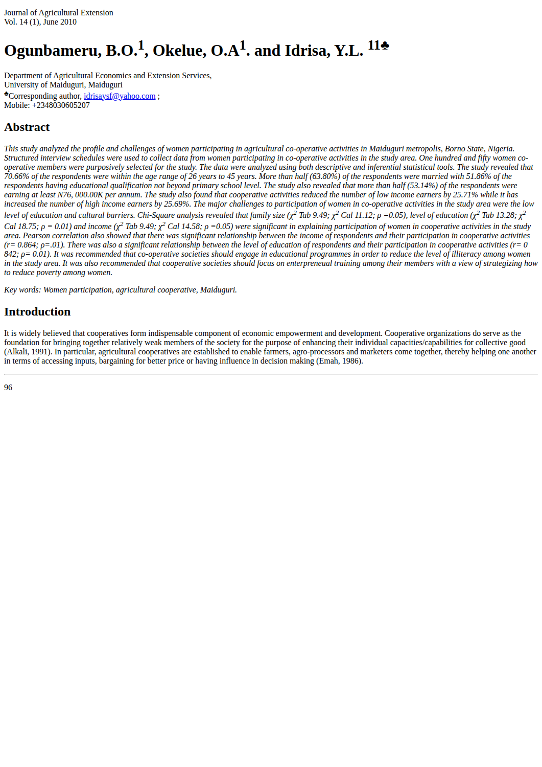Journal of Agricultural Extension
Vol. 14 (1), June 2010
Ogunbameru, B.O.1, Okelue, O.A1. and Idrisa, Y.L. 11♣
Department of Agricultural Economics and Extension Services,
University of Maiduguri, Maiduguri
♣Corresponding author, idrisaysf@yahoo.com ;
Mobile: +2348030605207
Abstract
This study analyzed the profile and challenges of women participating in agricultural co-operative activities in Maiduguri metropolis, Borno State, Nigeria. Structured interview schedules were used to collect data from women participating in co-operative activities in the study area. One hundred and fifty women co-operative members were purposively selected for the study. The data were analyzed using both descriptive and inferential statistical tools. The study revealed that 70.66% of the respondents were within the age range of 26 years to 45 years. More than half (63.80%) of the respondents were married with 51.86% of the respondents having educational qualification not beyond primary school level. The study also revealed that more than half (53.14%) of the respondents were earning at least N76, 000.00K per annum. The study also found that cooperative activities reduced the number of low income earners by 25.71% while it has increased the number of high income earners by 25.69%. The major challenges to participation of women in co-operative activities in the study area were the low level of education and cultural barriers. Chi-Square analysis revealed that family size (χ2 Tab 9.49; χ2 Cal 11.12; ρ =0.05), level of education (χ2 Tab 13.28; χ2 Cal 18.75; ρ = 0.01) and income (χ2 Tab 9.49; χ2 Cal 14.58; ρ =0.05) were significant in explaining participation of women in cooperative activities in the study area. Pearson correlation also showed that there was significant relationship between the income of respondents and their participation in cooperative activities (r= 0.864; ρ=.01). There was also a significant relationship between the level of education of respondents and their participation in cooperative activities (r= 0 842; ρ= 0.01). It was recommended that co-operative societies should engage in educational programmes in order to reduce the level of illiteracy among women in the study area. It was also recommended that cooperative societies should focus on enterpreneual training among their members with a view of strategizing how to reduce poverty among women.
Key words: Women participation, agricultural cooperative, Maiduguri.
Introduction
It is widely believed that cooperatives form indispensable component of economic empowerment and development. Cooperative organizations do serve as the foundation for bringing together relatively weak members of the society for the purpose of enhancing their individual capacities/capabilities for collective good (Alkali, 1991). In particular, agricultural cooperatives are established to enable farmers, agro-processors and marketers come together, thereby helping one another in terms of accessing inputs, bargaining for better price or having influence in decision making (Emah, 1986).
96